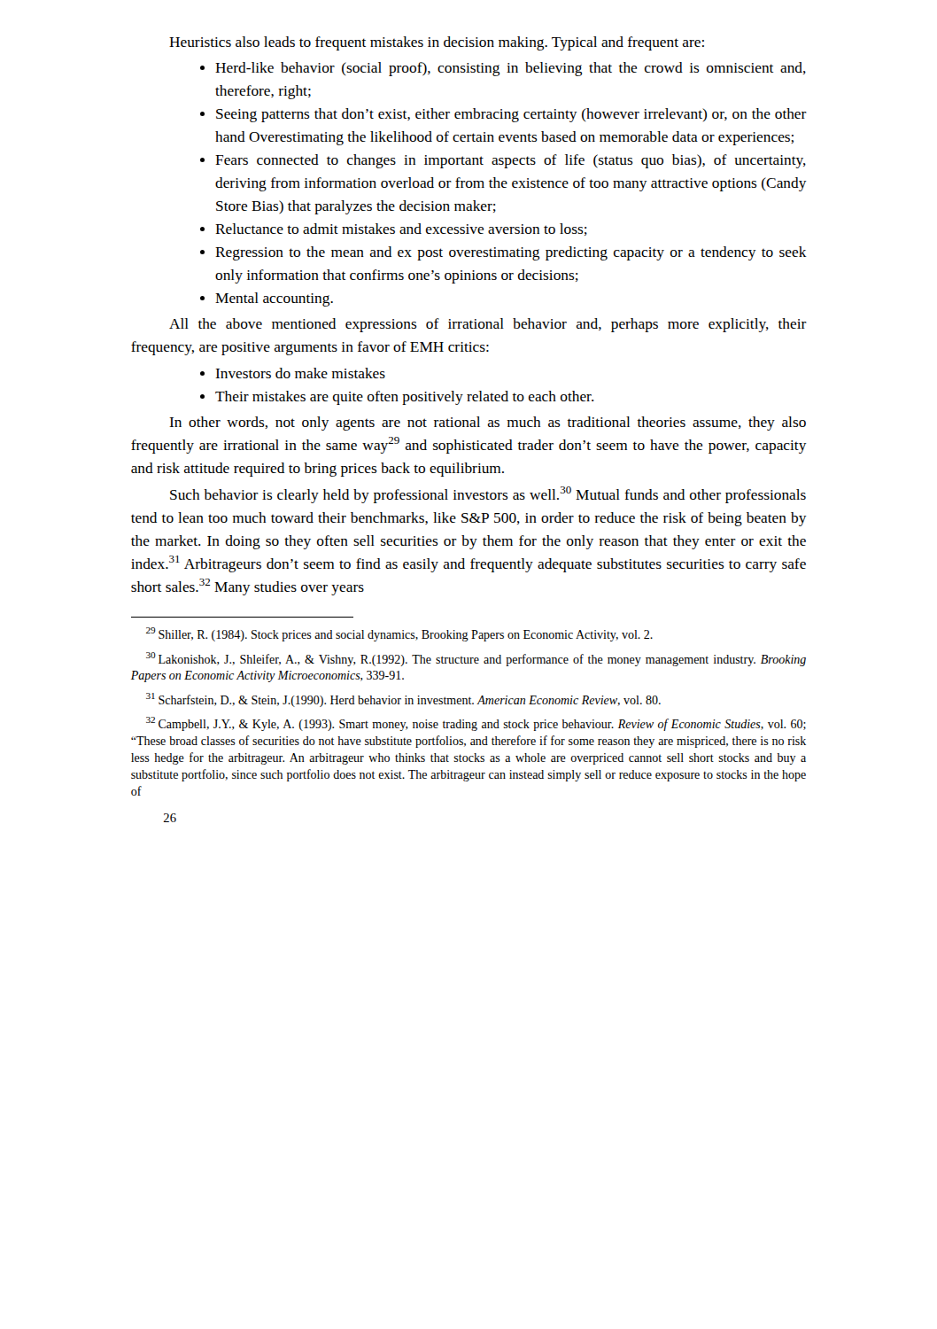Heuristics also leads to frequent mistakes in decision making. Typical and frequent are:
Herd-like behavior (social proof), consisting in believing that the crowd is omniscient and, therefore, right;
Seeing patterns that don’t exist, either embracing certainty (however irrelevant) or, on the other hand Overestimating the likelihood of certain events based on memorable data or experiences;
Fears connected to changes in important aspects of life (status quo bias), of uncertainty, deriving from information overload or from the existence of too many attractive options (Candy Store Bias) that paralyzes the decision maker;
Reluctance to admit mistakes and excessive aversion to loss;
Regression to the mean and ex post overestimating predicting capacity or a tendency to seek only information that confirms one’s opinions or decisions;
Mental accounting.
All the above mentioned expressions of irrational behavior and, perhaps more explicitly, their frequency, are positive arguments in favor of EMH critics:
Investors do make mistakes
Their mistakes are quite often positively related to each other.
In other words, not only agents are not rational as much as traditional theories assume, they also frequently are irrational in the same way29 and sophisticated trader don’t seem to have the power, capacity and risk attitude required to bring prices back to equilibrium.
Such behavior is clearly held by professional investors as well.30 Mutual funds and other professionals tend to lean too much toward their benchmarks, like S&P 500, in order to reduce the risk of being beaten by the market. In doing so they often sell securities or by them for the only reason that they enter or exit the index.31 Arbitrageurs don’t seem to find as easily and frequently adequate substitutes securities to carry safe short sales.32 Many studies over years
29 Shiller, R. (1984). Stock prices and social dynamics, Brooking Papers on Economic Activity, vol. 2.
30 Lakonishok, J., Shleifer, A., & Vishny, R.(1992). The structure and performance of the money management industry. Brooking Papers on Economic Activity Microeconomics, 339-91.
31 Scharfstein, D., & Stein, J.(1990). Herd behavior in investment. American Economic Review, vol. 80.
32 Campbell, J.Y., & Kyle, A. (1993). Smart money, noise trading and stock price behaviour. Review of Economic Studies, vol. 60; “These broad classes of securities do not have substitute portfolios, and therefore if for some reason they are mispriced, there is no risk less hedge for the arbitrageur. An arbitrageur who thinks that stocks as a whole are overpriced cannot sell short stocks and buy a substitute portfolio, since such portfolio does not exist. The arbitrageur can instead simply sell or reduce exposure to stocks in the hope of
26